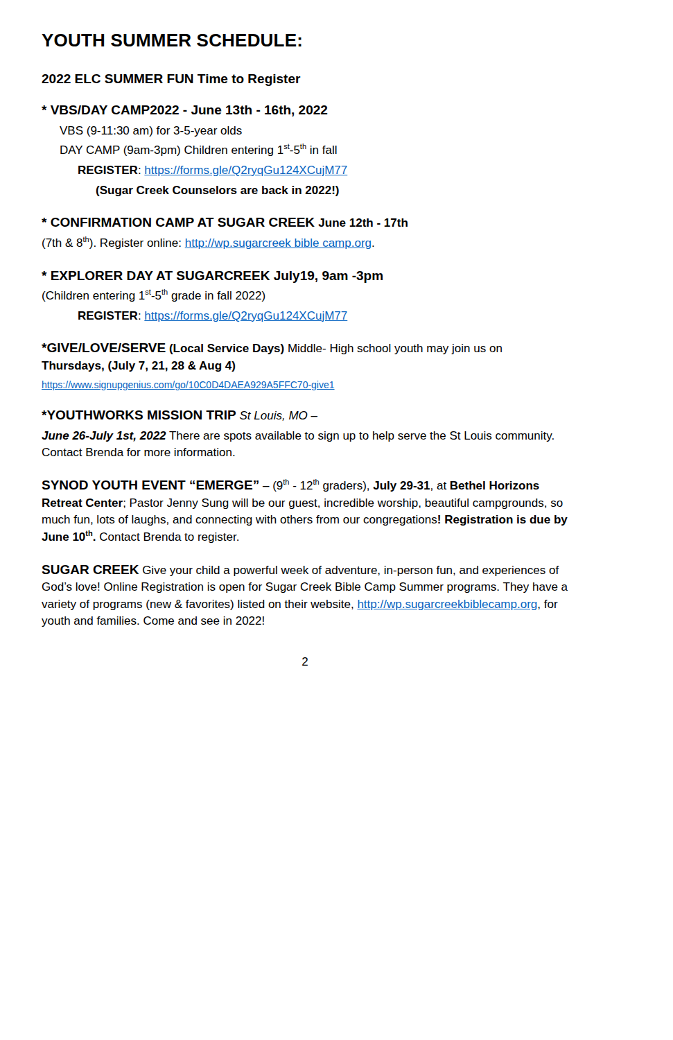YOUTH SUMMER SCHEDULE:
2022 ELC SUMMER FUN Time to Register
* VBS/DAY CAMP2022 - June 13th - 16th, 2022
VBS (9-11:30 am) for 3-5-year olds
DAY CAMP (9am-3pm) Children entering 1st-5th in fall
REGISTER: https://forms.gle/Q2ryqGu124XCujM77
(Sugar Creek Counselors are back in 2022!)
* CONFIRMATION CAMP AT SUGAR CREEK June 12th - 17th
(7th & 8th). Register online: http://wp.sugarcreek bible camp.org.
* EXPLORER DAY AT SUGARCREEK July19, 9am -3pm
(Children entering 1st-5th grade in fall 2022)
REGISTER: https://forms.gle/Q2ryqGu124XCujM77
*GIVE/LOVE/SERVE (Local Service Days) Middle- High school youth may join us on Thursdays, (July 7, 21, 28 & Aug 4)
https://www.signupgenius.com/go/10C0D4DAEA929A5FFC70-give1
*YOUTHWORKS MISSION TRIP St Louis, MO –
June 26-July 1st, 2022 There are spots available to sign up to help serve the St Louis community. Contact Brenda for more information.
SYNOD YOUTH EVENT “EMERGE” – (9th - 12th graders), July 29-31, at Bethel Horizons Retreat Center; Pastor Jenny Sung will be our guest, incredible worship, beautiful campgrounds, so much fun, lots of laughs, and connecting with others from our congregations! Registration is due by June 10th. Contact Brenda to register.
SUGAR CREEK Give your child a powerful week of adventure, in-person fun, and experiences of God’s love! Online Registration is open for Sugar Creek Bible Camp Summer programs. They have a variety of programs (new & favorites) listed on their website, http://wp.sugarcreekbiblecamp.org, for youth and families. Come and see in 2022!
2